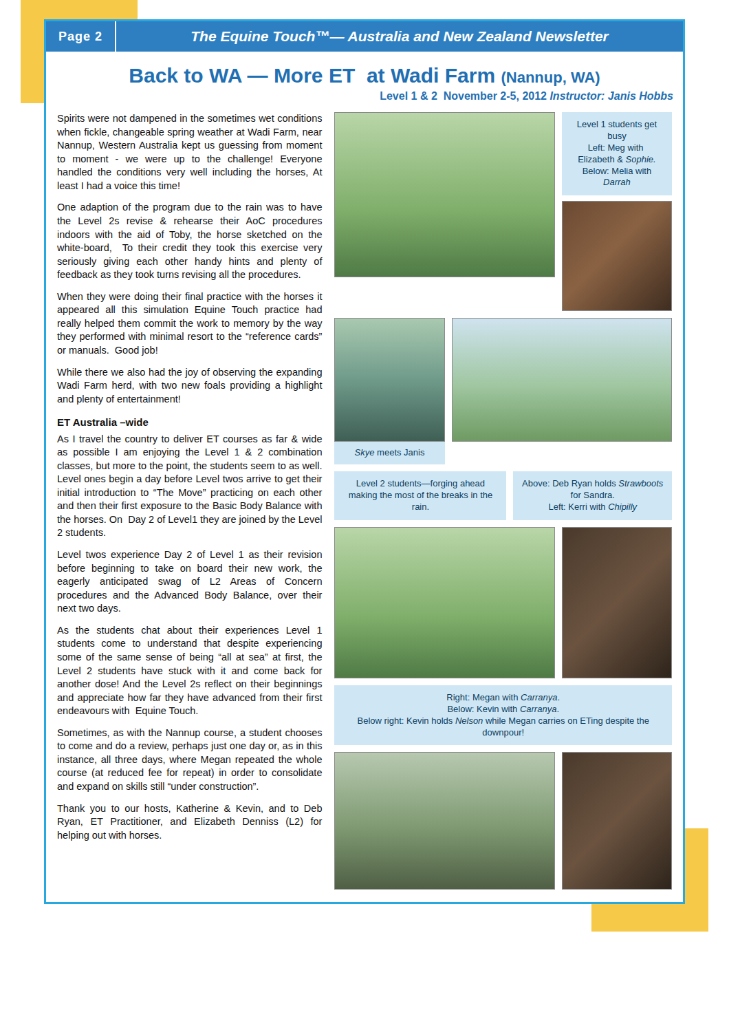Page 2
The Equine Touch™— Australia and New Zealand Newsletter
Back to WA — More ET at Wadi Farm (Nannup, WA)
Level 1 & 2 November 2-5, 2012 Instructor: Janis Hobbs
Spirits were not dampened in the sometimes wet conditions when fickle, changeable spring weather at Wadi Farm, near Nannup, Western Australia kept us guessing from moment to moment - we were up to the challenge! Everyone handled the conditions very well including the horses, At least I had a voice this time!
One adaption of the program due to the rain was to have the Level 2s revise & rehearse their AoC procedures indoors with the aid of Toby, the horse sketched on the white-board, To their credit they took this exercise very seriously giving each other handy hints and plenty of feedback as they took turns revising all the procedures.
When they were doing their final practice with the horses it appeared all this simulation Equine Touch practice had really helped them commit the work to memory by the way they performed with minimal resort to the “reference cards” or manuals. Good job!
While there we also had the joy of observing the expanding Wadi Farm herd, with two new foals providing a highlight and plenty of entertainment!
ET Australia –wide
As I travel the country to deliver ET courses as far & wide as possible I am enjoying the Level 1 & 2 combination classes, but more to the point, the students seem to as well. Level ones begin a day before Level twos arrive to get their initial introduction to “The Move” practicing on each other and then their first exposure to the Basic Body Balance with the horses. On Day 2 of Level1 they are joined by the Level 2 students.
Level twos experience Day 2 of Level 1 as their revision before beginning to take on board their new work, the eagerly anticipated swag of L2 Areas of Concern procedures and the Advanced Body Balance, over their next two days.
As the students chat about their experiences Level 1 students come to understand that despite experiencing some of the same sense of being “all at sea” at first, the Level 2 students have stuck with it and come back for another dose! And the Level 2s reflect on their beginnings and appreciate how far they have advanced from their first endeavours with Equine Touch.
Sometimes, as with the Nannup course, a student chooses to come and do a review, perhaps just one day or, as in this instance, all three days, where Megan repeated the whole course (at reduced fee for repeat) in order to consolidate and expand on skills still “under construction”.
Thank you to our hosts, Katherine & Kevin, and to Deb Ryan, ET Practitioner, and Elizabeth Denniss (L2) for helping out with horses.
Level 1 students get busy
Left: Meg with Elizabeth & Sophie.
Below: Melia with Darrah
Skye meets Janis
Level 2 students—forging ahead making the most of the breaks in the rain.
Above: Deb Ryan holds Strawboots for Sandra.
Left: Kerri with Chipilly
Right: Megan with Carranya.
Below: Kevin with Carranya.
Below right: Kevin holds Nelson while Megan carries on ETing despite the downpour!